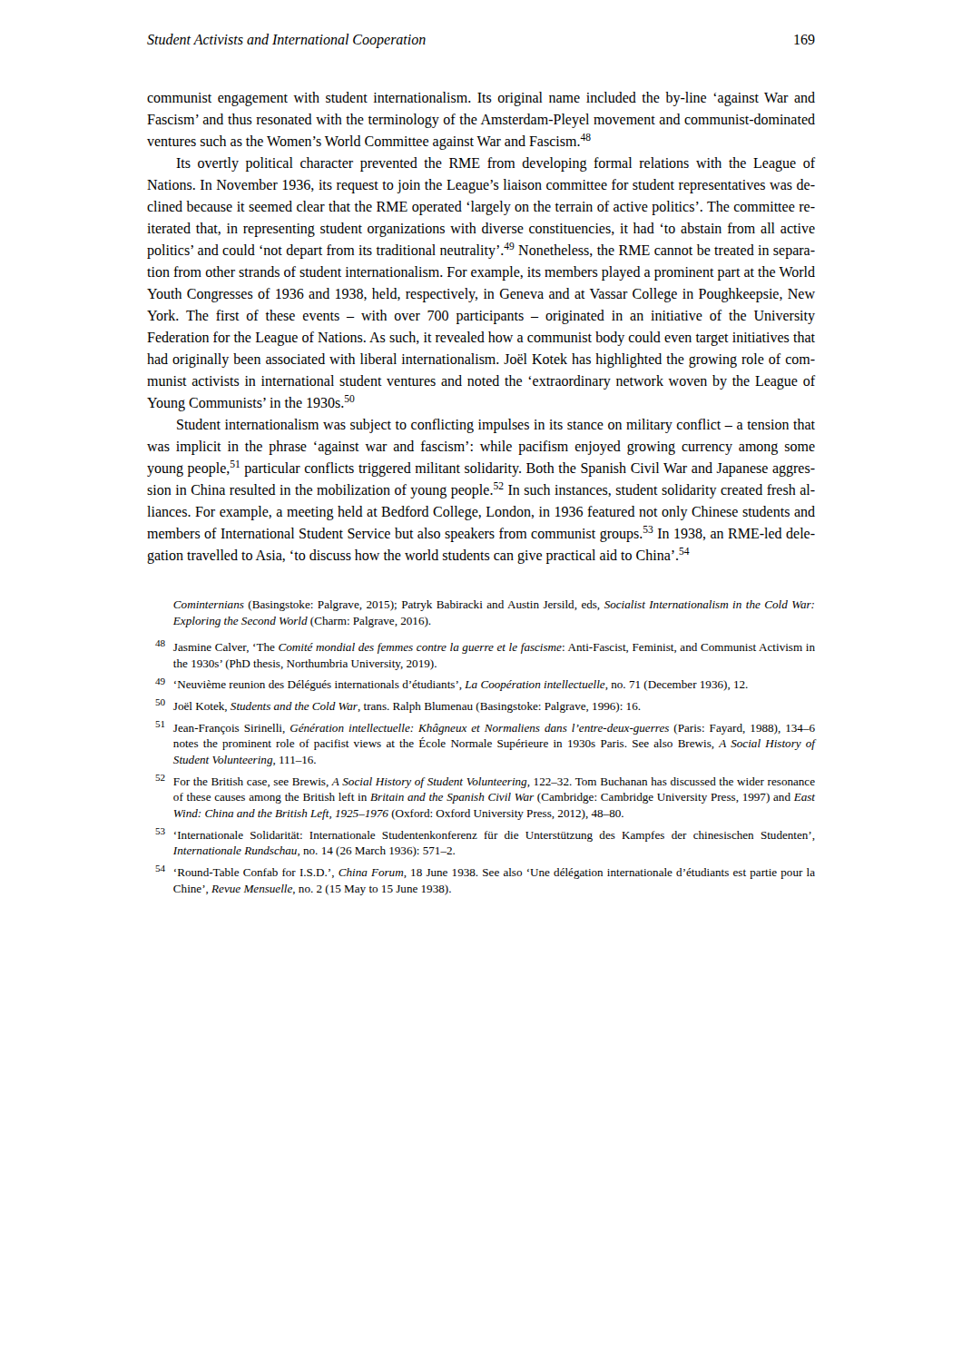Student Activists and International Cooperation 169
communist engagement with student internationalism. Its original name included the by-line ‘against War and Fascism’ and thus resonated with the terminology of the Amsterdam-Pleyel movement and communist-dominated ventures such as the Women’s World Committee against War and Fascism.48
Its overtly political character prevented the RME from developing formal relations with the League of Nations. In November 1936, its request to join the League’s liaison committee for student representatives was declined because it seemed clear that the RME operated ‘largely on the terrain of active politics’. The committee reiterated that, in representing student organizations with diverse constituencies, it had ‘to abstain from all active politics’ and could ‘not depart from its traditional neutrality’.49 Nonetheless, the RME cannot be treated in separation from other strands of student internationalism. For example, its members played a prominent part at the World Youth Congresses of 1936 and 1938, held, respectively, in Geneva and at Vassar College in Poughkeepsie, New York. The first of these events – with over 700 participants – originated in an initiative of the University Federation for the League of Nations. As such, it revealed how a communist body could even target initiatives that had originally been associated with liberal internationalism. Joël Kotek has highlighted the growing role of communist activists in international student ventures and noted the ‘extraordinary network woven by the League of Young Communists’ in the 1930s.50
Student internationalism was subject to conflicting impulses in its stance on military conflict – a tension that was implicit in the phrase ‘against war and fascism’: while pacifism enjoyed growing currency among some young people,51 particular conflicts triggered militant solidarity. Both the Spanish Civil War and Japanese aggression in China resulted in the mobilization of young people.52 In such instances, student solidarity created fresh alliances. For example, a meeting held at Bedford College, London, in 1936 featured not only Chinese students and members of International Student Service but also speakers from communist groups.53 In 1938, an RME-led delegation travelled to Asia, ‘to discuss how the world students can give practical aid to China’.54
Cominternians (Basingstoke: Palgrave, 2015); Patryk Babiracki and Austin Jersild, eds, Socialist Internationalism in the Cold War: Exploring the Second World (Charm: Palgrave, 2016).
48 Jasmine Calver, ‘The Comité mondial des femmes contre la guerre et le fascisme: Anti-Fascist, Feminist, and Communist Activism in the 1930s’ (PhD thesis, Northumbria University, 2019).
49‘Neuvième reunion des Délégués internationals d’étudiants’, La Coopération intellectuelle, no. 71 (December 1936), 12.
50 Joël Kotek, Students and the Cold War, trans. Ralph Blumenau (Basingstoke: Palgrave, 1996): 16.
51 Jean-François Sirinelli, Génération intellectuelle: Khâgneux et Normaliens dans l’entre-deux-guerres (Paris: Fayard, 1988), 134–6 notes the prominent role of pacifist views at the École Normale Supérieure in 1930s Paris. See also Brewis, A Social History of Student Volunteering, 111–16.
52 For the British case, see Brewis, A Social History of Student Volunteering, 122–32. Tom Buchanan has discussed the wider resonance of these causes among the British left in Britain and the Spanish Civil War (Cambridge: Cambridge University Press, 1997) and East Wind: China and the British Left, 1925–1976 (Oxford: Oxford University Press, 2012), 48–80.
53‘Internationale Solidarität: Internationale Studentenkonferenz für die Unterstützung des Kampfes der chinesischen Studenten’, Internationale Rundschau, no. 14 (26 March 1936): 571–2.
54‘Round-Table Confab for I.S.D.’, China Forum, 18 June 1938. See also ‘Une délégation internationale d’étudiants est partie pour la Chine’, Revue Mensuelle, no. 2 (15 May to 15 June 1938).